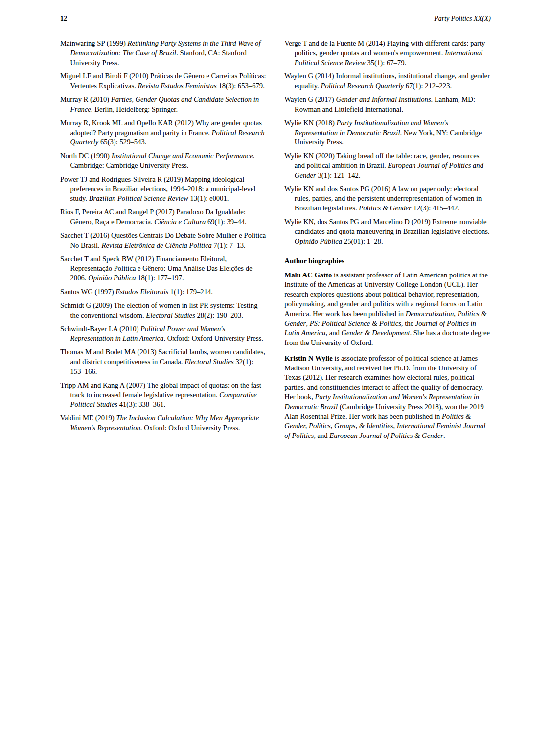12 Party Politics XX(X)
Mainwaring SP (1999) Rethinking Party Systems in the Third Wave of Democratization: The Case of Brazil. Stanford, CA: Stanford University Press.
Miguel LF and Biroli F (2010) Práticas de Gênero e Carreiras Políticas: Vertentes Explicativas. Revista Estudos Feministas 18(3): 653–679.
Murray R (2010) Parties, Gender Quotas and Candidate Selection in France. Berlin, Heidelberg: Springer.
Murray R, Krook ML and Opello KAR (2012) Why are gender quotas adopted? Party pragmatism and parity in France. Political Research Quarterly 65(3): 529–543.
North DC (1990) Institutional Change and Economic Performance. Cambridge: Cambridge University Press.
Power TJ and Rodrigues-Silveira R (2019) Mapping ideological preferences in Brazilian elections, 1994–2018: a municipal-level study. Brazilian Political Science Review 13(1): e0001.
Rios F, Pereira AC and Rangel P (2017) Paradoxo Da Igualdade: Gênero, Raça e Democracia. Ciência e Cultura 69(1): 39–44.
Sacchet T (2016) Questões Centrais Do Debate Sobre Mulher e Política No Brasil. Revista Eletrônica de Ciência Política 7(1): 7–13.
Sacchet T and Speck BW (2012) Financiamento Eleitoral, Representação Política e Gênero: Uma Análise Das Eleições de 2006. Opinião Pública 18(1): 177–197.
Santos WG (1997) Estudos Eleitorais 1(1): 179–214.
Schmidt G (2009) The election of women in list PR systems: Testing the conventional wisdom. Electoral Studies 28(2): 190–203.
Schwindt-Bayer LA (2010) Political Power and Women's Representation in Latin America. Oxford: Oxford University Press.
Thomas M and Bodet MA (2013) Sacrificial lambs, women candidates, and district competitiveness in Canada. Electoral Studies 32(1): 153–166.
Tripp AM and Kang A (2007) The global impact of quotas: on the fast track to increased female legislative representation. Comparative Political Studies 41(3): 338–361.
Valdini ME (2019) The Inclusion Calculation: Why Men Appropriate Women's Representation. Oxford: Oxford University Press.
Verge T and de la Fuente M (2014) Playing with different cards: party politics, gender quotas and women's empowerment. International Political Science Review 35(1): 67–79.
Waylen G (2014) Informal institutions, institutional change, and gender equality. Political Research Quarterly 67(1): 212–223.
Waylen G (2017) Gender and Informal Institutions. Lanham, MD: Rowman and Littlefield International.
Wylie KN (2018) Party Institutionalization and Women's Representation in Democratic Brazil. New York, NY: Cambridge University Press.
Wylie KN (2020) Taking bread off the table: race, gender, resources and political ambition in Brazil. European Journal of Politics and Gender 3(1): 121–142.
Wylie KN and dos Santos PG (2016) A law on paper only: electoral rules, parties, and the persistent underrepresentation of women in Brazilian legislatures. Politics & Gender 12(3): 415–442.
Wylie KN, dos Santos PG and Marcelino D (2019) Extreme nonviable candidates and quota maneuvering in Brazilian legislative elections. Opinião Pública 25(01): 1–28.
Author biographies
Malu AC Gatto is assistant professor of Latin American politics at the Institute of the Americas at University College London (UCL). Her research explores questions about political behavior, representation, policymaking, and gender and politics with a regional focus on Latin America. Her work has been published in Democratization, Politics & Gender, PS: Political Science & Politics, the Journal of Politics in Latin America, and Gender & Development. She has a doctorate degree from the University of Oxford.
Kristin N Wylie is associate professor of political science at James Madison University, and received her Ph.D. from the University of Texas (2012). Her research examines how electoral rules, political parties, and constituencies interact to affect the quality of democracy. Her book, Party Institutionalization and Women's Representation in Democratic Brazil (Cambridge University Press 2018), won the 2019 Alan Rosenthal Prize. Her work has been published in Politics & Gender, Politics, Groups, & Identities, International Feminist Journal of Politics, and European Journal of Politics & Gender.